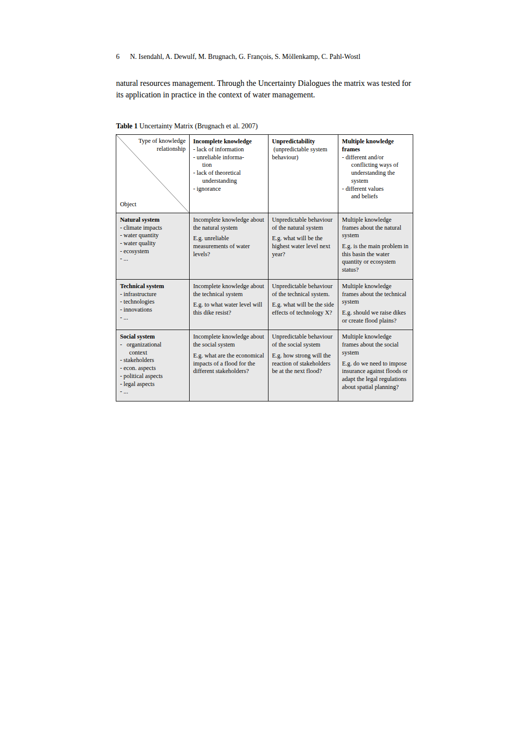6 N. Isendahl, A. Dewulf, M. Brugnach, G. François, S. Möllenkamp, C. Pahl-Wostl
natural resources management. Through the Uncertainty Dialogues the matrix was tested for its application in practice in the context of water management.
Table 1 Uncertainty Matrix (Brugnach et al. 2007)
| Type of knowledge relationship Object | Incomplete knowledge - lack of information - unreliable informa- tion - lack of theoretical understanding - ignorance | Unpredictability (unpredictable system behaviour) | Multiple knowledge frames - different and/or conflicting ways of understanding the system - different values and beliefs |
| Natural system - climate impacts - water quantity - water quality - ecosystem - ... | Incomplete knowledge about the natural system E.g. unreliable measurements of water levels? | Unpredictable behaviour of the natural system E.g. what will be the highest water level next year? | Multiple knowledge frames about the natural system E.g. is the main problem in this basin the water quantity or ecosystem status? |
| Technical system - infrastructure - technologies - innovations - ... | Incomplete knowledge about the technical system E.g. to what water level will this dike resist? | Unpredictable behaviour of the technical system. E.g. what will be the side effects of technology X? | Multiple knowledge frames about the technical system E.g. should we raise dikes or create flood plains? |
| Social system - organizational context - stakeholders - econ. aspects - political aspects - legal aspects - ... | Incomplete knowledge about the social system E.g. what are the economical impacts of a flood for the different stakeholders? | Unpredictable behaviour of the social system E.g. how strong will the reaction of stakeholders be at the next flood? | Multiple knowledge frames about the social system E.g. do we need to impose insurance against floods or adapt the legal regulations about spatial planning? |